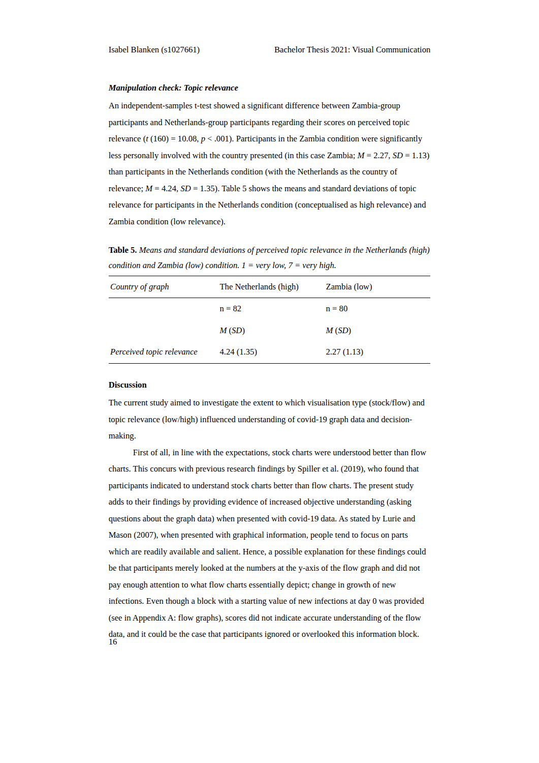Isabel Blanken (s1027661) Bachelor Thesis 2021: Visual Communication
Manipulation check: Topic relevance
An independent-samples t-test showed a significant difference between Zambia-group participants and Netherlands-group participants regarding their scores on perceived topic relevance (t (160) = 10.08, p < .001). Participants in the Zambia condition were significantly less personally involved with the country presented (in this case Zambia; M = 2.27, SD = 1.13) than participants in the Netherlands condition (with the Netherlands as the country of relevance; M = 4.24, SD = 1.35). Table 5 shows the means and standard deviations of topic relevance for participants in the Netherlands condition (conceptualised as high relevance) and Zambia condition (low relevance).
Table 5. Means and standard deviations of perceived topic relevance in the Netherlands (high) condition and Zambia (low) condition. 1 = very low, 7 = very high.
| Country of graph | The Netherlands (high) | Zambia (low) |
| --- | --- | --- |
| | n = 82 | n = 80 |
| | M ( SD ) | M ( SD ) |
| Perceived topic relevance | 4.24 (1.35) | 2.27 (1.13) |
Discussion
The current study aimed to investigate the extent to which visualisation type (stock/flow) and topic relevance (low/high) influenced understanding of covid-19 graph data and decision-making.
First of all, in line with the expectations, stock charts were understood better than flow charts. This concurs with previous research findings by Spiller et al. (2019), who found that participants indicated to understand stock charts better than flow charts. The present study adds to their findings by providing evidence of increased objective understanding (asking questions about the graph data) when presented with covid-19 data. As stated by Lurie and Mason (2007), when presented with graphical information, people tend to focus on parts which are readily available and salient. Hence, a possible explanation for these findings could be that participants merely looked at the numbers at the y-axis of the flow graph and did not pay enough attention to what flow charts essentially depict; change in growth of new infections. Even though a block with a starting value of new infections at day 0 was provided (see in Appendix A: flow graphs), scores did not indicate accurate understanding of the flow data, and it could be the case that participants ignored or overlooked this information block.
16